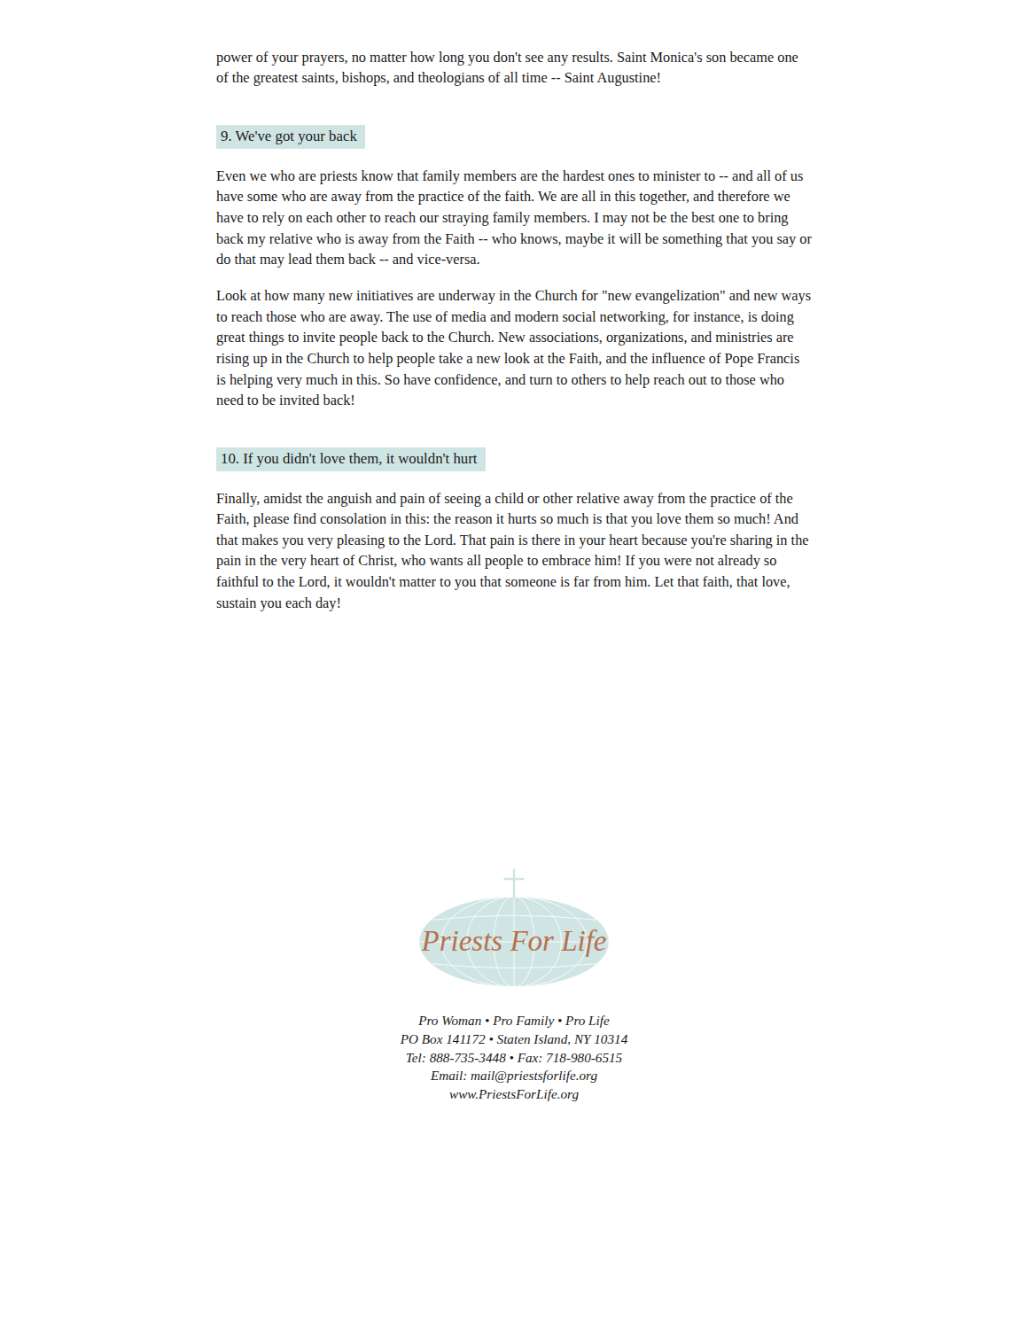power of your prayers, no matter how long you don't see any results. Saint Monica's son became one of the greatest saints, bishops, and theologians of all time -- Saint Augustine!
9. We've got your back
Even we who are priests know that family members are the hardest ones to minister to -- and all of us have some who are away from the practice of the faith. We are all in this together, and therefore we have to rely on each other to reach our straying family members. I may not be the best one to bring back my relative who is away from the Faith -- who knows, maybe it will be something that you say or do that may lead them back -- and vice-versa.
Look at how many new initiatives are underway in the Church for "new evangelization" and new ways to reach those who are away. The use of media and modern social networking, for instance, is doing great things to invite people back to the Church. New associations, organizations, and ministries are rising up in the Church to help people take a new look at the Faith, and the influence of Pope Francis is helping very much in this. So have confidence, and turn to others to help reach out to those who need to be invited back!
10. If you didn't love them, it wouldn't hurt
Finally, amidst the anguish and pain of seeing a child or other relative away from the practice of the Faith, please find consolation in this: the reason it hurts so much is that you love them so much! And that makes you very pleasing to the Lord. That pain is there in your heart because you're sharing in the pain in the very heart of Christ, who wants all people to embrace him! If you were not already so faithful to the Lord, it wouldn't matter to you that someone is far from him. Let that faith, that love, sustain you each day!
Priests For Life
Pro Woman • Pro Family • Pro Life
PO Box 141172 • Staten Island, NY 10314
Tel: 888-735-3448 • Fax: 718-980-6515
Email: mail@priestsforlife.org
www.PriestsForLife.org